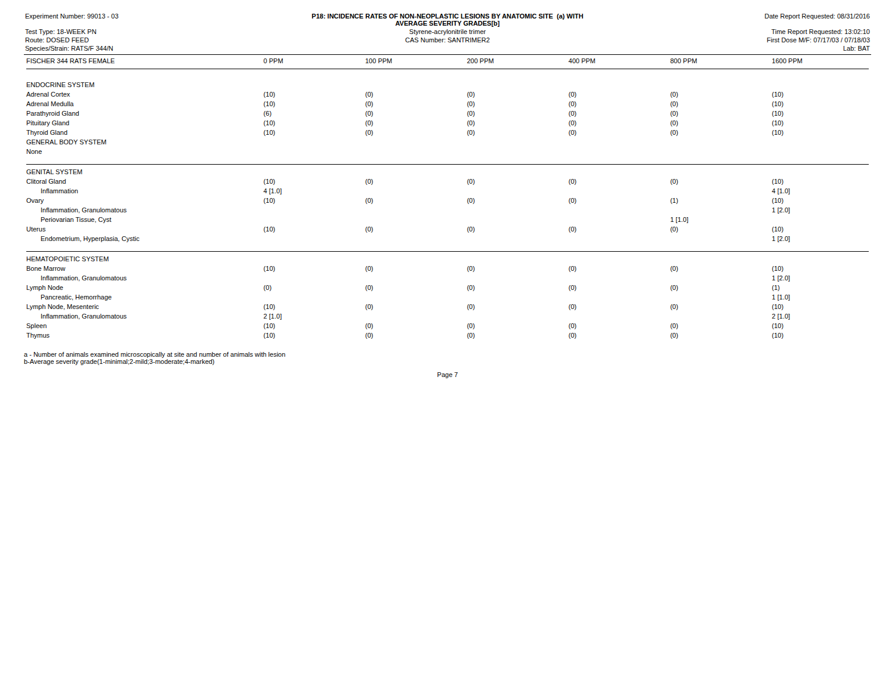| Experiment Number: 99013 - 03 | P18: INCIDENCE RATES OF NON-NEOPLASTIC LESIONS BY ANATOMIC SITE (a) WITH AVERAGE SEVERITY GRADES[b] | Date Report Requested: 08/31/2016 |
| Test Type: 18-WEEK PN | Styrene-acrylonitrile trimer | Time Report Requested: 13:02:10 |
| Route: DOSED FEED | CAS Number: SANTRIMER2 | First Dose M/F: 07/17/03 / 07/18/03 |
| Species/Strain: RATS/F 344/N | | Lab: BAT |
| FISCHER 344 RATS FEMALE | 0 PPM | 100 PPM | 200 PPM | 400 PPM | 800 PPM | 1600 PPM |
| --- | --- | --- | --- | --- | --- | --- |
| ENDOCRINE SYSTEM |
| Adrenal Cortex | (10) | (0) | (0) | (0) | (0) | (10) |
| Adrenal Medulla | (10) | (0) | (0) | (0) | (0) | (10) |
| Parathyroid Gland | (6) | (0) | (0) | (0) | (0) | (10) |
| Pituitary Gland | (10) | (0) | (0) | (0) | (0) | (10) |
| Thyroid Gland | (10) | (0) | (0) | (0) | (0) | (10) |
| GENERAL BODY SYSTEM |
| None | |
| GENITAL SYSTEM |
| Clitoral Gland | (10) | (0) | (0) | (0) | (0) | (10) |
| Inflammation | 4 [1.0] | | | | | 4 [1.0] |
| Ovary | (10) | (0) | (0) | (0) | (1) | (10) |
| Inflammation, Granulomatous | | | | | | 1 [2.0] |
| Periovarian Tissue, Cyst | | | | | 1 [1.0] | |
| Uterus | (10) | (0) | (0) | (0) | (0) | (10) |
| Endometrium, Hyperplasia, Cystic | | | | | | 1 [2.0] |
| HEMATOPOIETIC SYSTEM |
| Bone Marrow | (10) | (0) | (0) | (0) | (0) | (10) |
| Inflammation, Granulomatous | | | | | | 1 [2.0] |
| Lymph Node | (0) | (0) | (0) | (0) | (0) | (1) |
| Pancreatic, Hemorrhage | | | | | | 1 [1.0] |
| Lymph Node, Mesenteric | (10) | (0) | (0) | (0) | (0) | (10) |
| Inflammation, Granulomatous | 2 [1.0] | | | | | 2 [1.0] |
| Spleen | (10) | (0) | (0) | (0) | (0) | (10) |
| Thymus | (10) | (0) | (0) | (0) | (0) | (10) |
a - Number of animals examined microscopically at site and number of animals with lesion
b-Average severity grade(1-minimal;2-mild;3-moderate;4-marked)
Page 7